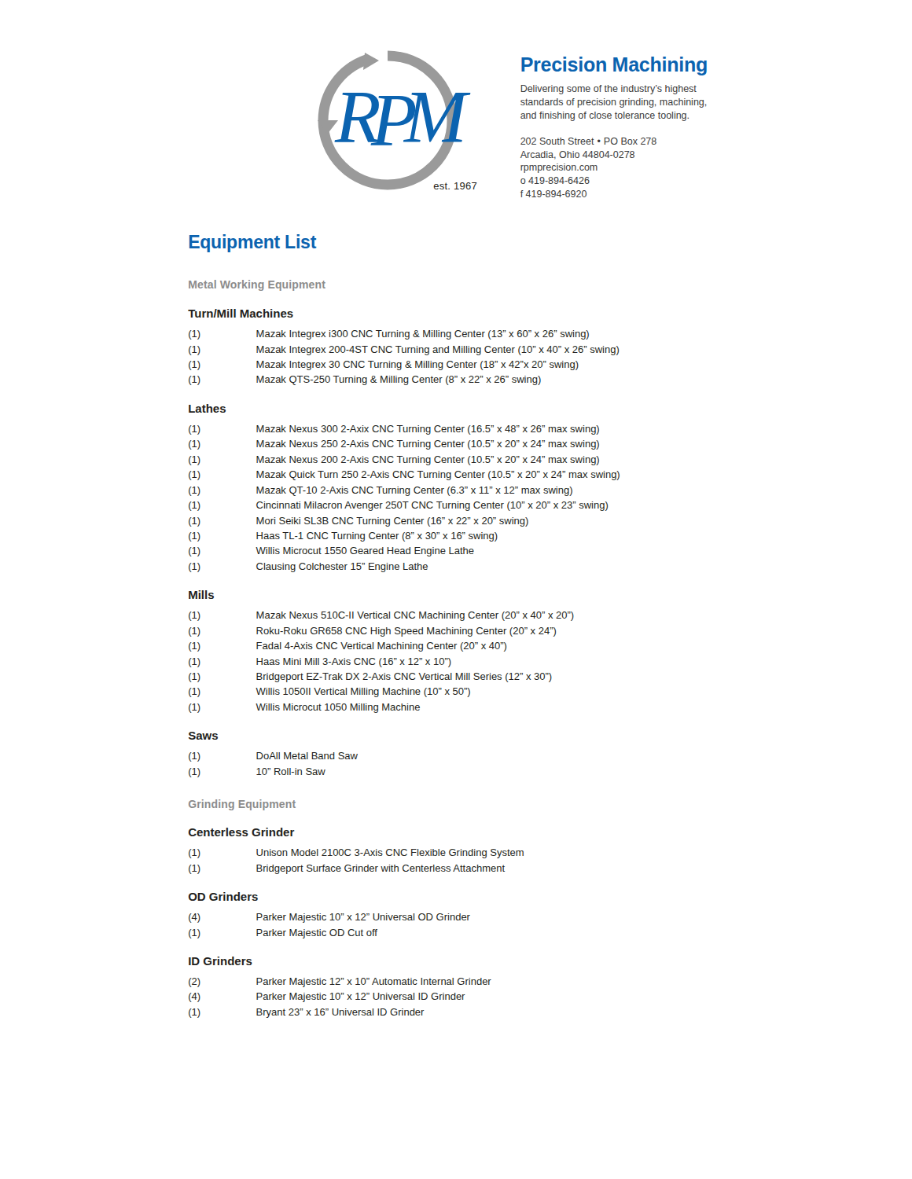R P M
est. 1967
Precision Machining
Delivering some of the industry’s highest standards of precision grinding, machining, and finishing of close tolerance tooling.
202 South Street•PO Box 278
Arcadia, Ohio 44804-0278
rpmprecision.com
o 419-894-6426
f 419-894-6920
Equipment List
Metal Working Equipment
Turn/Mill Machines
| (1) | | Mazak Integrex i300 CNC Turning & Milling Center (13” x 60” x 26” swing) |
| (1) | | Mazak Integrex 200-4ST CNC Turning and Milling Center (10” x 40” x 26” swing) |
| (1) | | Mazak Integrex 30 CNC Turning & Milling Center (18” x 42”x 20” swing) |
| (1) | | Mazak QTS-250 Turning & Milling Center (8” x 22” x 26” swing) |
Lathes
| (1) | | Mazak Nexus 300 2-Axix CNC Turning Center (16.5” x 48” x 26” max swing) |
| (1) | | Mazak Nexus 250 2-Axis CNC Turning Center (10.5” x 20” x 24” max swing) |
| (1) | | Mazak Nexus 200 2-Axis CNC Turning Center (10.5” x 20” x 24” max swing) |
| (1) | | Mazak Quick Turn 250 2-Axis CNC Turning Center (10.5” x 20” x 24” max swing) |
| (1) | | Mazak QT-10 2-Axis CNC Turning Center (6.3” x 11” x 12” max swing) |
| (1) | | Cincinnati Milacron Avenger 250T CNC Turning Center (10” x 20” x 23” swing) |
| (1) | | Mori Seiki SL3B CNC Turning Center (16” x 22” x 20” swing) |
| (1) | | Haas TL-1 CNC Turning Center (8” x 30” x 16” swing) |
| (1) | | Willis Microcut 1550 Geared Head Engine Lathe |
| (1) | | Clausing Colchester 15” Engine Lathe |
Mills
| (1) | | Mazak Nexus 510C-II Vertical CNC Machining Center (20” x 40” x 20”) |
| (1) | | Roku-Roku GR658 CNC High Speed Machining Center (20” x 24”) |
| (1) | | Fadal 4-Axis CNC Vertical Machining Center (20” x 40”) |
| (1) | | Haas Mini Mill 3-Axis CNC (16” x 12” x 10”) |
| (1) | | Bridgeport EZ-Trak DX 2-Axis CNC Vertical Mill Series (12” x 30”) |
| (1) | | Willis 1050II Vertical Milling Machine (10” x 50”) |
| (1) | | Willis Microcut 1050 Milling Machine |
Saws
| (1) | | DoAll Metal Band Saw |
| (1) | | 10” Roll-in Saw |
Grinding Equipment
Centerless Grinder
| (1) | | Unison Model 2100C 3-Axis CNC Flexible Grinding System |
| (1) | | Bridgeport Surface Grinder with Centerless Attachment |
OD Grinders
| (4) | | Parker Majestic 10” x 12” Universal OD Grinder |
| (1) | | Parker Majestic OD Cut off |
ID Grinders
| (2) | | Parker Majestic 12” x 10” Automatic Internal Grinder |
| (4) | | Parker Majestic 10” x 12” Universal ID Grinder |
| (1) | | Bryant 23” x 16” Universal ID Grinder |